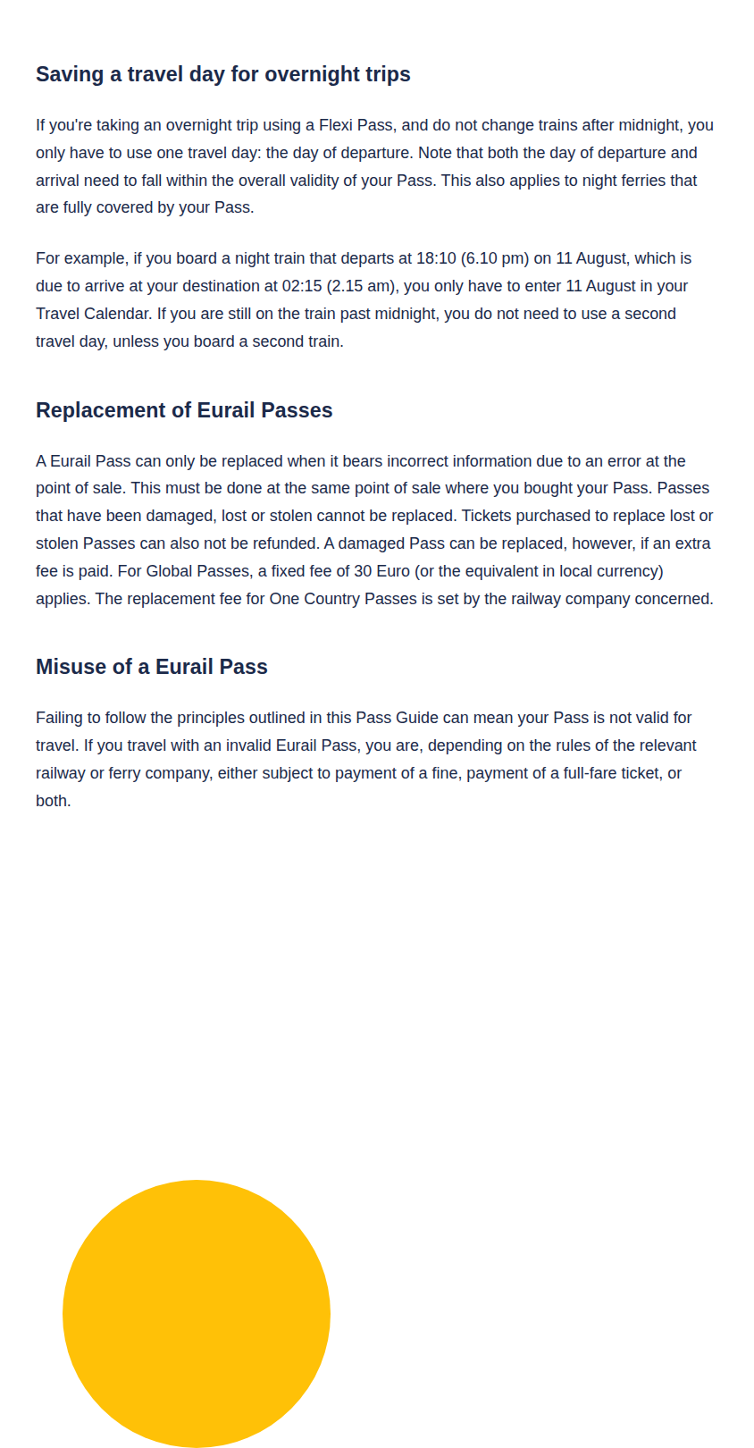Saving a travel day for overnight trips
If you're taking an overnight trip using a Flexi Pass, and do not change trains after midnight, you only have to use one travel day: the day of departure. Note that both the day of departure and arrival need to fall within the overall validity of your Pass. This also applies to night ferries that are fully covered by your Pass.
For example, if you board a night train that departs at 18:10 (6.10 pm) on 11 August, which is due to arrive at your destination at 02:15 (2.15 am), you only have to enter 11 August in your Travel Calendar. If you are still on the train past midnight, you do not need to use a second travel day, unless you board a second train.
Replacement of Eurail Passes
A Eurail Pass can only be replaced when it bears incorrect information due to an error at the point of sale. This must be done at the same point of sale where you bought your Pass. Passes that have been damaged, lost or stolen cannot be replaced. Tickets purchased to replace lost or stolen Passes can also not be refunded. A damaged Pass can be replaced, however, if an extra fee is paid. For Global Passes, a fixed fee of 30 Euro (or the equivalent in local currency) applies. The replacement fee for One Country Passes is set by the railway company concerned.
Misuse of a Eurail Pass
Failing to follow the principles outlined in this Pass Guide can mean your Pass is not valid for travel. If you travel with an invalid Eurail Pass, you are, depending on the rules of the relevant railway or ferry company, either subject to payment of a fine, payment of a full-fare ticket, or both.